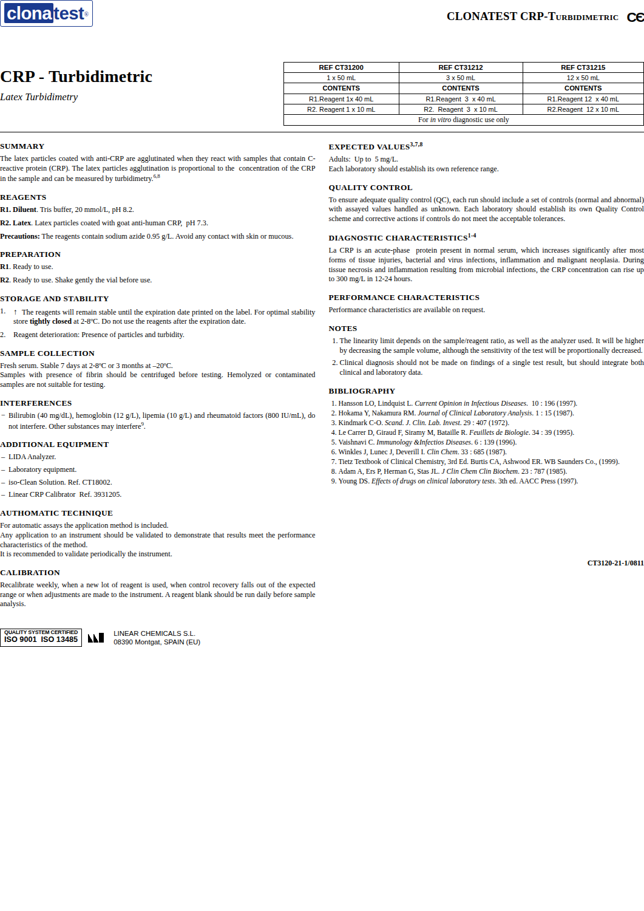clonatest®
CLONATEST CRP-Turbidimetric CЄ
CRP - Turbidimetric
Latex Turbidimetry
| REF CT31200 | REF CT31212 | REF CT31215 |
| 1 x 50 mL | 3 x 50 mL | 12 x 50 mL |
| CONTENTS | CONTENTS | CONTENTS |
| R1.Reagent 1x 40 mL | R1.Reagent 3 x 40 mL | R1.Reagent 12 x 40 mL |
| R2. Reagent 1 x 10 mL | R2. Reagent 3 x 10 mL | R2.Reagent 12 x 10 mL |
| For in vitro diagnostic use only |
Summary
The latex particles coated with anti-CRP are agglutinated when they react with samples that contain C-reactive protein (CRP). The latex particles agglutination is proportional to the concentration of the CRP in the sample and can be measured by turbidimetry.6,8
Reagents
R1. Diluent. Tris buffer, 20 mmol/L, pH 8.2.
R2. Latex. Latex particles coated with goat anti-human CRP, pH 7.3.
Precautions: The reagents contain sodium azide 0.95 g/L. Avoid any contact with skin or mucous.
Preparation
R1. Ready to use.
R2. Ready to use. Shake gently the vial before use.
Storage and Stability
1. ↑ The reagents will remain stable until the expiration date printed on the label. For optimal stability store tightly closed at 2-8ºC. Do not use the reagents after the expiration date.
2. Reagent deterioration: Presence of particles and turbidity.
Sample Collection
Fresh serum. Stable 7 days at 2-8ºC or 3 months at –20ºC.
Samples with presence of fibrin should be centrifuged before testing. Hemolyzed or contaminated samples are not suitable for testing.
Interferences
Bilirubin (40 mg/dL), hemoglobin (12 g/L), lipemia (10 g/L) and rheumatoid factors (800 IU/mL), do not interfere. Other substances may interfere9.
Additional Equipment
LIDA Analyzer.
Laboratory equipment.
iso-Clean Solution. Ref. CT18002.
Linear CRP Calibrator Ref. 3931205.
Authomatic Technique
For automatic assays the application method is included.
Any application to an instrument should be validated to demonstrate that results meet the performance characteristics of the method.
It is recommended to validate periodically the instrument.
Calibration
Recalibrate weekly, when a new lot of reagent is used, when control recovery falls out of the expected range or when adjustments are made to the instrument. A reagent blank should be run daily before sample analysis.
Expected Values3,7,8
Adults: Up to 5 mg/L.
Each laboratory should establish its own reference range.
Quality Control
To ensure adequate quality control (QC), each run should include a set of controls (normal and abnormal) with assayed values handled as unknown. Each laboratory should establish its own Quality Control scheme and corrective actions if controls do not meet the acceptable tolerances.
Diagnostic Characteristics1-4
La CRP is an acute-phase protein present in normal serum, which increases significantly after most forms of tissue injuries, bacterial and virus infections, inflammation and malignant neoplasia. During tissue necrosis and inflammation resulting from microbial infections, the CRP concentration can rise up to 300 mg/L in 12-24 hours.
Performance Characteristics
Performance characteristics are available on request.
Notes
The linearity limit depends on the sample/reagent ratio, as well as the analyzer used. It will be higher by decreasing the sample volume, although the sensitivity of the test will be proportionally decreased.
Clinical diagnosis should not be made on findings of a single test result, but should integrate both clinical and laboratory data.
Bibliography
Hansson LO, Lindquist L. Current Opinion in Infectious Diseases. 10 : 196 (1997).
Hokama Y, Nakamura RM. Journal of Clinical Laboratory Analysis. 1 : 15 (1987).
Kindmark C-O. Scand. J. Clin. Lab. Invest. 29 : 407 (1972).
Le Carrer D, Giraud F, Siramy M, Bataille R. Feuillets de Biologie. 34 : 39 (1995).
Vaishnavi C. Immunology &Infectios Diseases. 6 : 139 (1996).
Winkles J, Lunec J, Deverill I. Clin Chem. 33 : 685 (1987).
Tietz Textbook of Clinical Chemistry, 3rd Ed. Burtis CA, Ashwood ER. WB Saunders Co., (1999).
Adam A, Ers P, Herman G, Stas JL. J Clin Chem Clin Biochem. 23 : 787 (1985).
Young DS. Effects of drugs on clinical laboratory tests. 3th ed. AACC Press (1997).
CT3120-21-1/0811
QUALITY SYSTEM CERTIFIED
ISO 9001 ISO 13485
LINEAR CHEMICALS S.L.
08390 Montgat, SPAIN (EU)